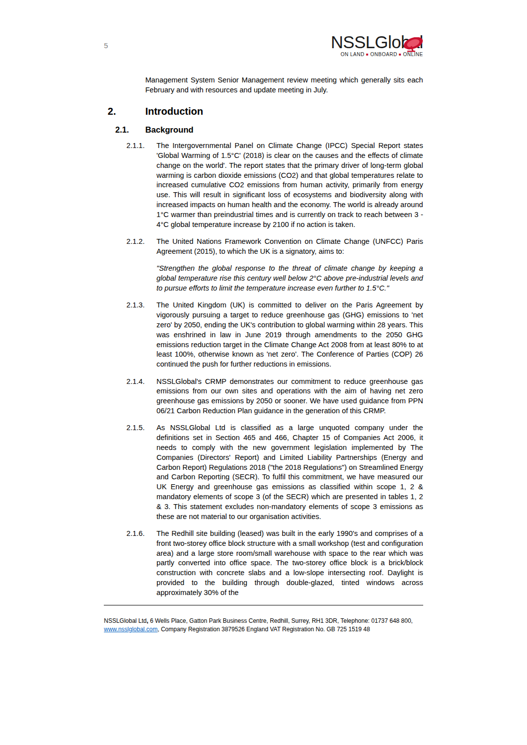5
NSSL Global
ON LAND ■ ONBOARD ■ ONLINE
Management System Senior Management review meeting which generally sits each February and with resources and update meeting in July.
2. Introduction
2.1. Background
2.1.1. The Intergovernmental Panel on Climate Change (IPCC) Special Report states 'Global Warming of 1.5°C' (2018) is clear on the causes and the effects of climate change on the world'. The report states that the primary driver of long-term global warming is carbon dioxide emissions (CO2) and that global temperatures relate to increased cumulative CO2 emissions from human activity, primarily from energy use. This will result in significant loss of ecosystems and biodiversity along with increased impacts on human health and the economy. The world is already around 1°C warmer than preindustrial times and is currently on track to reach between 3 - 4°C global temperature increase by 2100 if no action is taken.
2.1.2. The United Nations Framework Convention on Climate Change (UNFCC) Paris Agreement (2015), to which the UK is a signatory, aims to:
"Strengthen the global response to the threat of climate change by keeping a global temperature rise this century well below 2°C above pre-industrial levels and to pursue efforts to limit the temperature increase even further to 1.5°C."
2.1.3. The United Kingdom (UK) is committed to deliver on the Paris Agreement by vigorously pursuing a target to reduce greenhouse gas (GHG) emissions to 'net zero' by 2050, ending the UK's contribution to global warming within 28 years. This was enshrined in law in June 2019 through amendments to the 2050 GHG emissions reduction target in the Climate Change Act 2008 from at least 80% to at least 100%, otherwise known as 'net zero'. The Conference of Parties (COP) 26 continued the push for further reductions in emissions.
2.1.4. NSSLGlobal's CRMP demonstrates our commitment to reduce greenhouse gas emissions from our own sites and operations with the aim of having net zero greenhouse gas emissions by 2050 or sooner. We have used guidance from PPN 06/21 Carbon Reduction Plan guidance in the generation of this CRMP.
2.1.5. As NSSLGlobal Ltd is classified as a large unquoted company under the definitions set in Section 465 and 466, Chapter 15 of Companies Act 2006, it needs to comply with the new government legislation implemented by The Companies (Directors' Report) and Limited Liability Partnerships (Energy and Carbon Report) Regulations 2018 ("the 2018 Regulations") on Streamlined Energy and Carbon Reporting (SECR). To fulfil this commitment, we have measured our UK Energy and greenhouse gas emissions as classified within scope 1, 2 & mandatory elements of scope 3 (of the SECR) which are presented in tables 1, 2 & 3. This statement excludes non-mandatory elements of scope 3 emissions as these are not material to our organisation activities.
2.1.6. The Redhill site building (leased) was built in the early 1990's and comprises of a front two-storey office block structure with a small workshop (test and configuration area) and a large store room/small warehouse with space to the rear which was partly converted into office space. The two-storey office block is a brick/block construction with concrete slabs and a low-slope intersecting roof. Daylight is provided to the building through double-glazed, tinted windows across approximately 30% of the
NSSLGlobal Ltd, 6 Wells Place, Gatton Park Business Centre, Redhill, Surrey, RH1 3DR, Telephone: 01737 648 800,
www.nsslglobal.com, Company Registration 3879526 England VAT Registration No. GB 725 1519 48